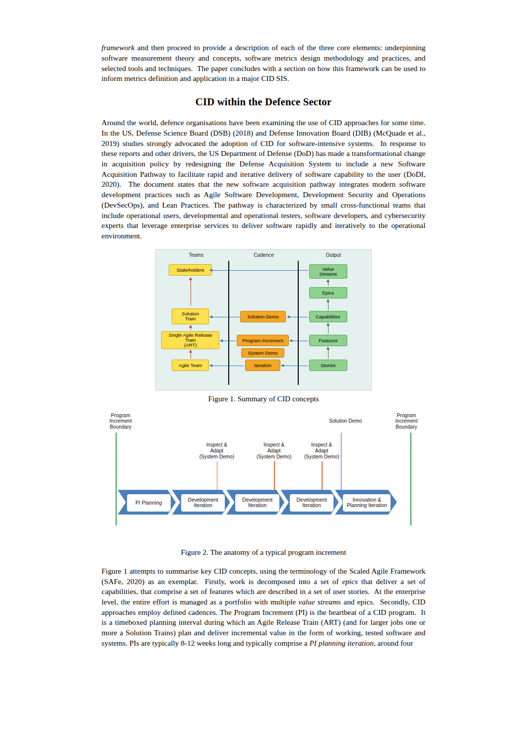framework and then proceed to provide a description of each of the three core elements: underpinning software measurement theory and concepts, software metrics design methodology and practices, and selected tools and techniques. The paper concludes with a section on how this framework can be used to inform metrics definition and application in a major CID SIS.
CID within the Defence Sector
Around the world, defence organisations have been examining the use of CID approaches for some time. In the US, Defense Science Board (DSB) (2018) and Defense Innovation Board (DIB) (McQuade et al., 2019) studies strongly advocated the adoption of CID for software-intensive systems. In response to these reports and other drivers, the US Department of Defense (DoD) has made a transformational change in acquisition policy by redesigning the Defense Acquisition System to include a new Software Acquisition Pathway to facilitate rapid and iterative delivery of software capability to the user (DoDI, 2020). The document states that the new software acquisition pathway integrates modern software development practices such as Agile Software Development, Development Security and Operations (DevSecOps), and Lean Practices. The pathway is characterized by small cross-functional teams that include operational users, developmental and operational testers, software developers, and cybersecurity experts that leverage enterprise services to deliver software rapidly and iteratively to the operational environment.
Teams
Cadence
Output
Value
Streams
Epics
Capabilities
Features
Stories
Solution Demo
Program Increment
System Demo
Iteration
Stakeholders
Solution
Train
Single Agile Release Train
(ART)
Agile Team
Figure 1. Summary of CID concepts
Program
Increment
Boundary
Program
Increment
Boundary
Solution Demo
Inspect &
Adapt
(System Demo)
Inspect &
Adapt
(System Demo)
Inspect &
Adapt
(System Demo)
PI Planning
Development
Iteration
Development
Iteration
Development
Iteration
Innovation &
Planning Iteration
Figure 2. The anatomy of a typical program increment
Figure 1 attempts to summarise key CID concepts, using the terminology of the Scaled Agile Framework (SAFe, 2020) as an exemplar. Firstly, work is decomposed into a set of epics that deliver a set of capabilities, that comprise a set of features which are described in a set of user stories. At the enterprise level, the entire effort is managed as a portfolio with multiple value streams and epics. Secondly, CID approaches employ defined cadences. The Program Increment (PI) is the heartbeat of a CID program. It is a timeboxed planning interval during which an Agile Release Train (ART) (and for larger jobs one or more a Solution Trains) plan and deliver incremental value in the form of working, tested software and systems. PIs are typically 8-12 weeks long and typically comprise a PI planning iteration, around four